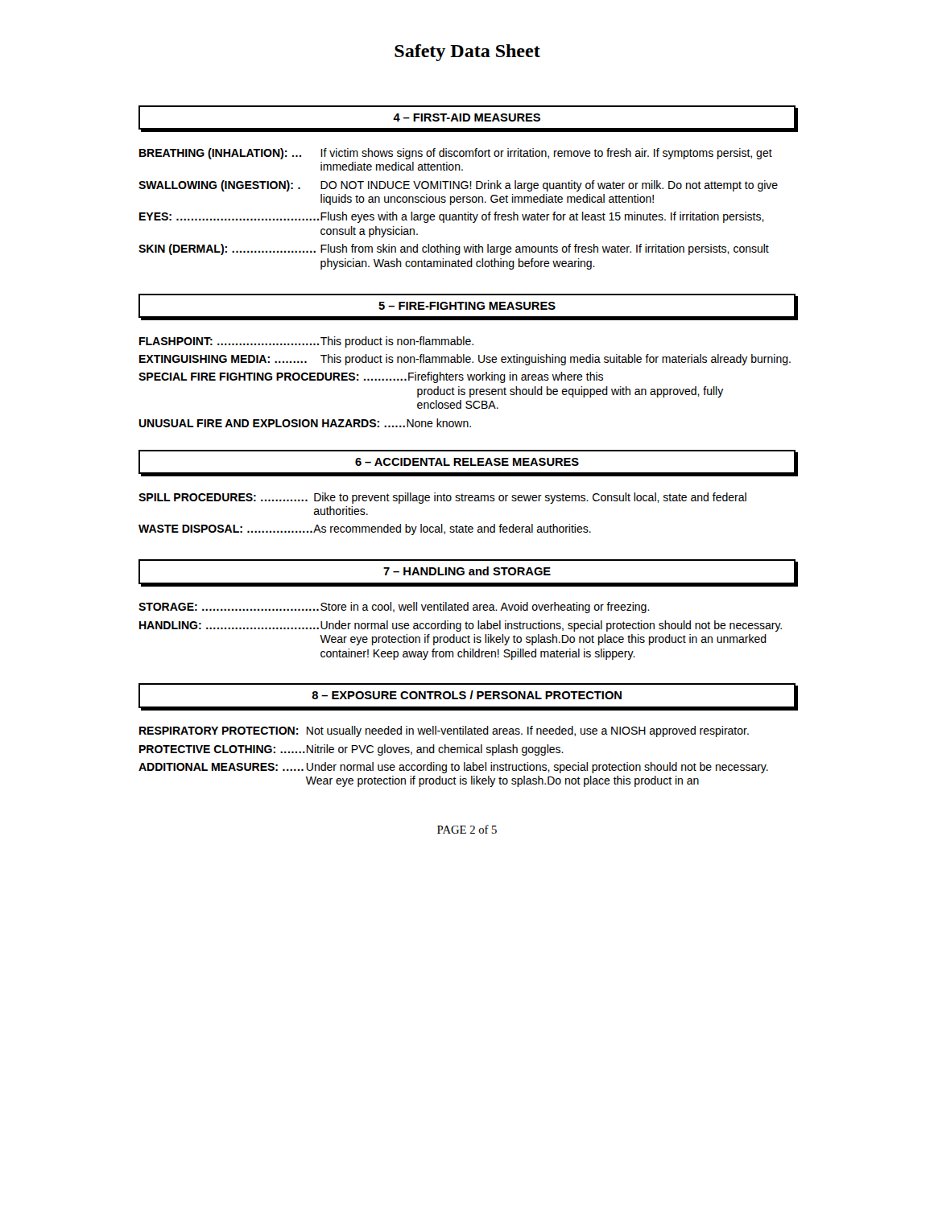Safety Data Sheet
4 – FIRST-AID MEASURES
| BREATHING (INHALATION): ... | If victim shows signs of discomfort or irritation, remove to fresh air. If symptoms persist, get immediate medical attention. |
| SWALLOWING (INGESTION): . | DO NOT INDUCE VOMITING! Drink a large quantity of water or milk. Do not attempt to give liquids to an unconscious person. Get immediate medical attention! |
| EYES: ....................................... | Flush eyes with a large quantity of fresh water for at least 15 minutes. If irritation persists, consult a physician. |
| SKIN (DERMAL): ....................... | Flush from skin and clothing with large amounts of fresh water. If irritation persists, consult physician. Wash contaminated clothing before wearing. |
5 – FIRE-FIGHTING MEASURES
| FLASHPOINT: ............................ | This product is non-flammable. |
| EXTINGUISHING MEDIA: ......... | This product is non-flammable. Use extinguishing media suitable for materials already burning. |
SPECIAL FIRE FIGHTING PROCEDURES: ............ Firefighters working in areas where this product is present should be equipped with an approved, fully enclosed SCBA.
UNUSUAL FIRE AND EXPLOSION HAZARDS: ...... None known.
6 – ACCIDENTAL RELEASE MEASURES
| SPILL PROCEDURES: ............. | Dike to prevent spillage into streams or sewer systems. Consult local, state and federal authorities. |
| WASTE DISPOSAL: .................. | As recommended by local, state and federal authorities. |
7 – HANDLING and STORAGE
| STORAGE: ................................ | Store in a cool, well ventilated area. Avoid overheating or freezing. |
| HANDLING: ............................... | Under normal use according to label instructions, special protection should not be necessary. Wear eye protection if product is likely to splash.Do not place this product in an unmarked container! Keep away from children! Spilled material is slippery. |
8 – EXPOSURE CONTROLS / PERSONAL PROTECTION
| RESPIRATORY PROTECTION: | Not usually needed in well-ventilated areas. If needed, use a NIOSH approved respirator. |
| PROTECTIVE CLOTHING: ....... | Nitrile or PVC gloves, and chemical splash goggles. |
| ADDITIONAL MEASURES: ...... | Under normal use according to label instructions, special protection should not be necessary. Wear eye protection if product is likely to splash.Do not place this product in an |
PAGE 2 of 5